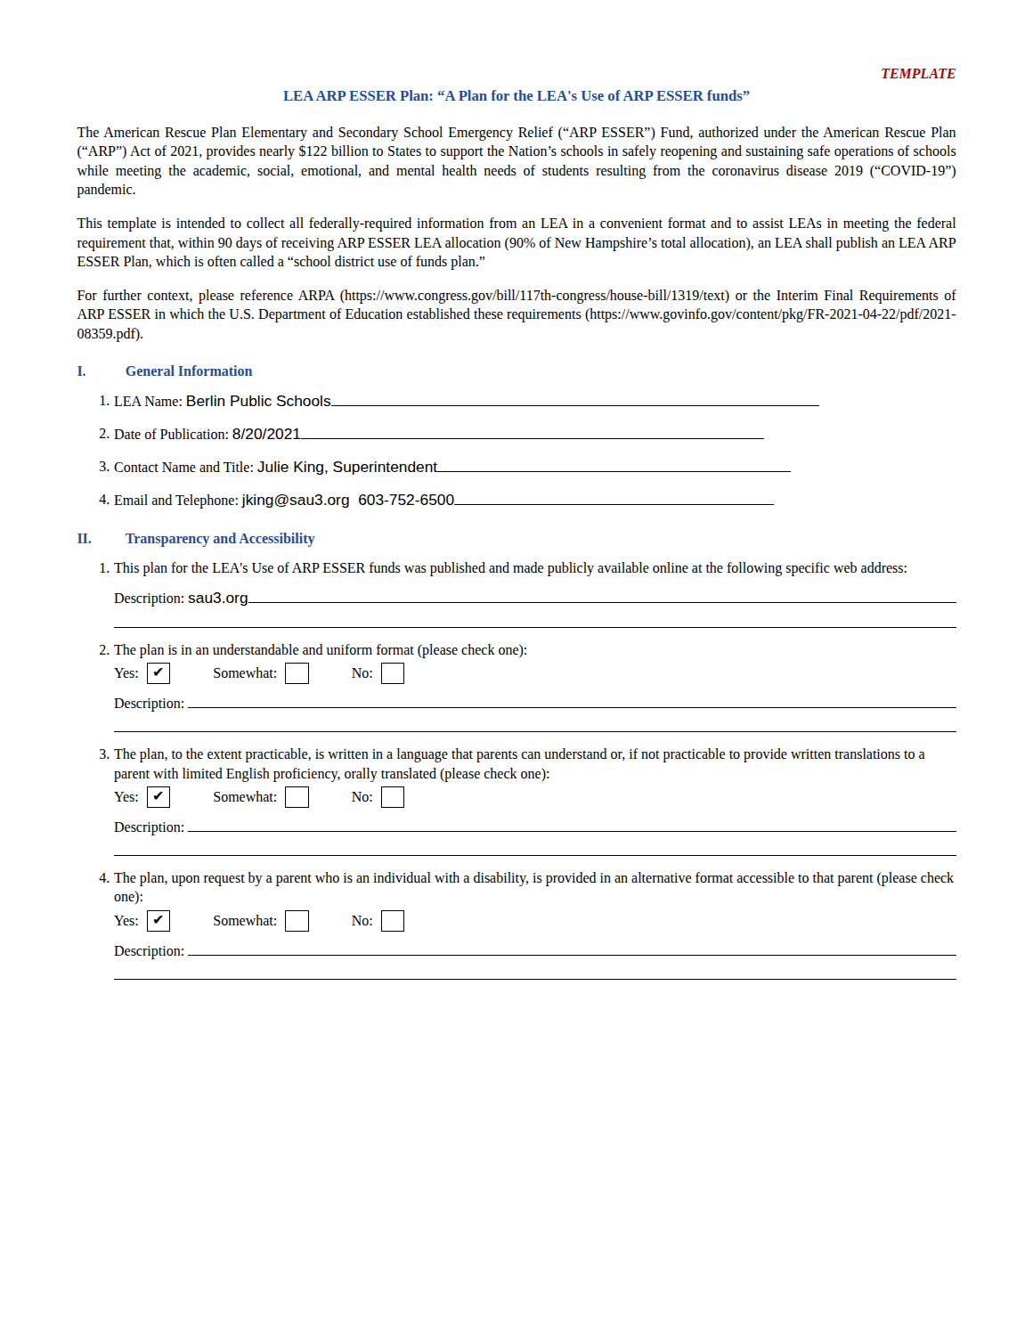TEMPLATE
LEA ARP ESSER Plan: “A Plan for the LEA's Use of ARP ESSER funds”
The American Rescue Plan Elementary and Secondary School Emergency Relief (“ARP ESSER”) Fund, authorized under the American Rescue Plan (“ARP”) Act of 2021, provides nearly $122 billion to States to support the Nation’s schools in safely reopening and sustaining safe operations of schools while meeting the academic, social, emotional, and mental health needs of students resulting from the coronavirus disease 2019 (“COVID-19”) pandemic.
This template is intended to collect all federally-required information from an LEA in a convenient format and to assist LEAs in meeting the federal requirement that, within 90 days of receiving ARP ESSER LEA allocation (90% of New Hampshire’s total allocation), an LEA shall publish an LEA ARP ESSER Plan, which is often called a “school district use of funds plan.”
For further context, please reference ARPA (https://www.congress.gov/bill/117th-congress/house-bill/1319/text) or the Interim Final Requirements of ARP ESSER in which the U.S. Department of Education established these requirements (https://www.govinfo.gov/content/pkg/FR-2021-04-22/pdf/2021-08359.pdf).
I. General Information
LEA Name: Berlin Public Schools
Date of Publication: 8/20/2021
Contact Name and Title: Julie King, Superintendent
Email and Telephone: jking@sau3.org 603-752-6500
II. Transparency and Accessibility
This plan for the LEA's Use of ARP ESSER funds was published and made publicly available online at the following specific web address:
Description: sau3.org
The plan is in an understandable and uniform format (please check one):
Yes:✔ Somewhat: No:
Description:
The plan, to the extent practicable, is written in a language that parents can understand or, if not practicable to provide written translations to a parent with limited English proficiency, orally translated (please check one):
Yes:✔ Somewhat: No:
Description:
The plan, upon request by a parent who is an individual with a disability, is provided in an alternative format accessible to that parent (please check one):
Yes:✔ Somewhat: No:
Description: